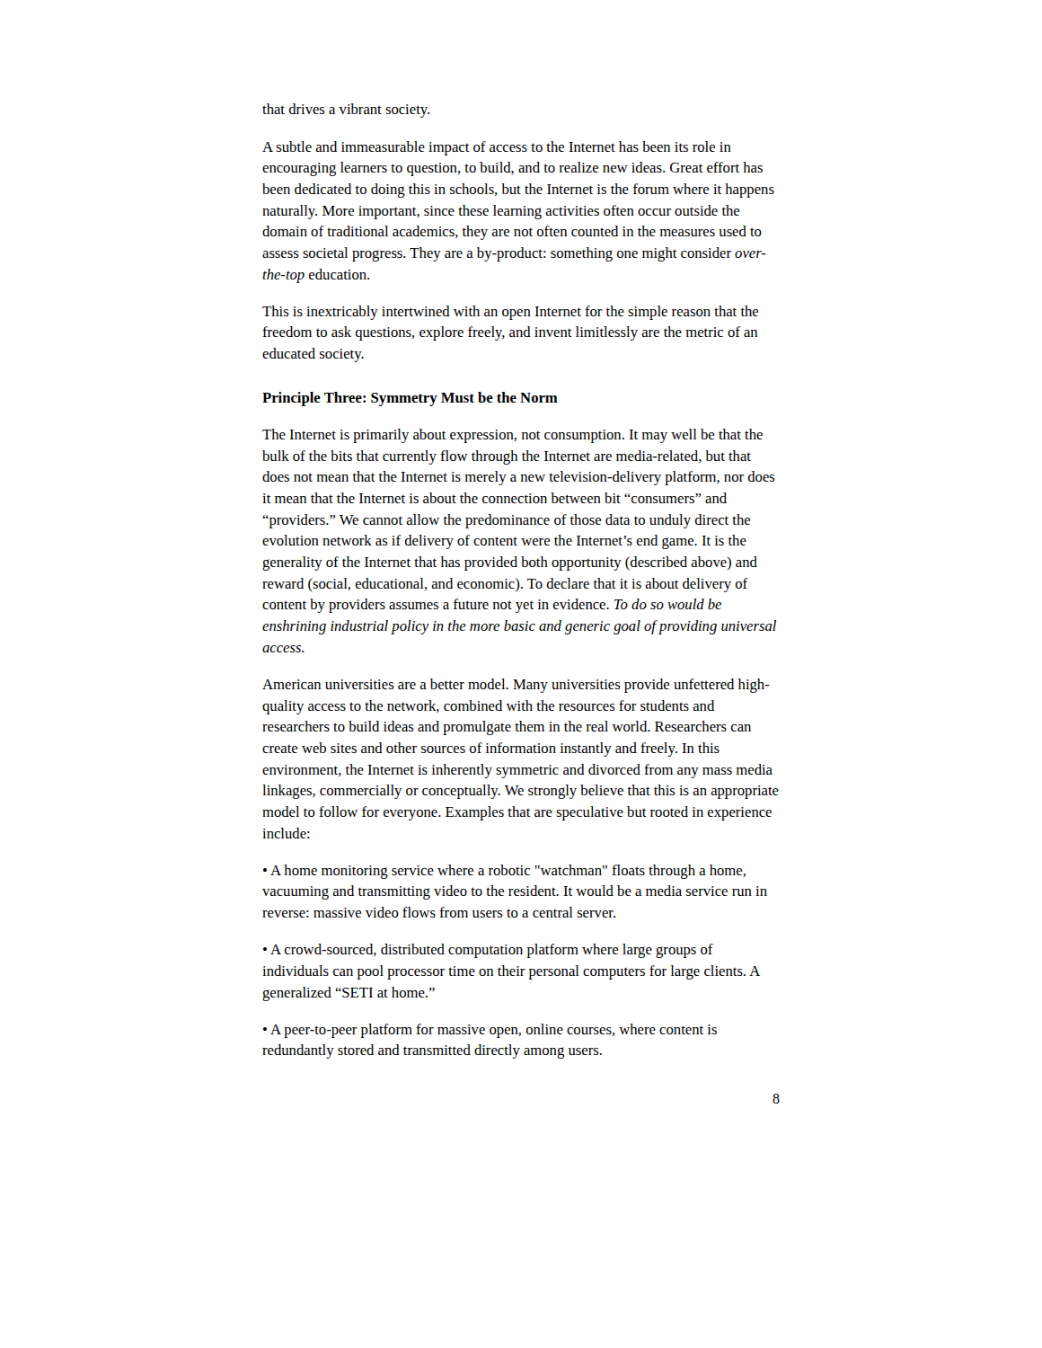that drives a vibrant society.
A subtle and immeasurable impact of access to the Internet has been its role in encouraging learners to question, to build, and to realize new ideas. Great effort has been dedicated to doing this in schools, but the Internet is the forum where it happens naturally. More important, since these learning activities often occur outside the domain of traditional academics, they are not often counted in the measures used to assess societal progress. They are a by-product: something one might consider over-the-top education.
This is inextricably intertwined with an open Internet for the simple reason that the freedom to ask questions, explore freely, and invent limitlessly are the metric of an educated society.
Principle Three: Symmetry Must be the Norm
The Internet is primarily about expression, not consumption. It may well be that the bulk of the bits that currently flow through the Internet are media-related, but that does not mean that the Internet is merely a new television-delivery platform, nor does it mean that the Internet is about the connection between bit “consumers” and “providers.” We cannot allow the predominance of those data to unduly direct the evolution network as if delivery of content were the Internet’s end game. It is the generality of the Internet that has provided both opportunity (described above) and reward (social, educational, and economic). To declare that it is about delivery of content by providers assumes a future not yet in evidence. To do so would be enshrining industrial policy in the more basic and generic goal of providing universal access.
American universities are a better model. Many universities provide unfettered high-quality access to the network, combined with the resources for students and researchers to build ideas and promulgate them in the real world. Researchers can create web sites and other sources of information instantly and freely. In this environment, the Internet is inherently symmetric and divorced from any mass media linkages, commercially or conceptually. We strongly believe that this is an appropriate model to follow for everyone. Examples that are speculative but rooted in experience include:
• A home monitoring service where a robotic "watchman" floats through a home, vacuuming and transmitting video to the resident. It would be a media service run in reverse: massive video flows from users to a central server.
• A crowd-sourced, distributed computation platform where large groups of individuals can pool processor time on their personal computers for large clients. A generalized “SETI at home.”
• A peer-to-peer platform for massive open, online courses, where content is redundantly stored and transmitted directly among users.
8